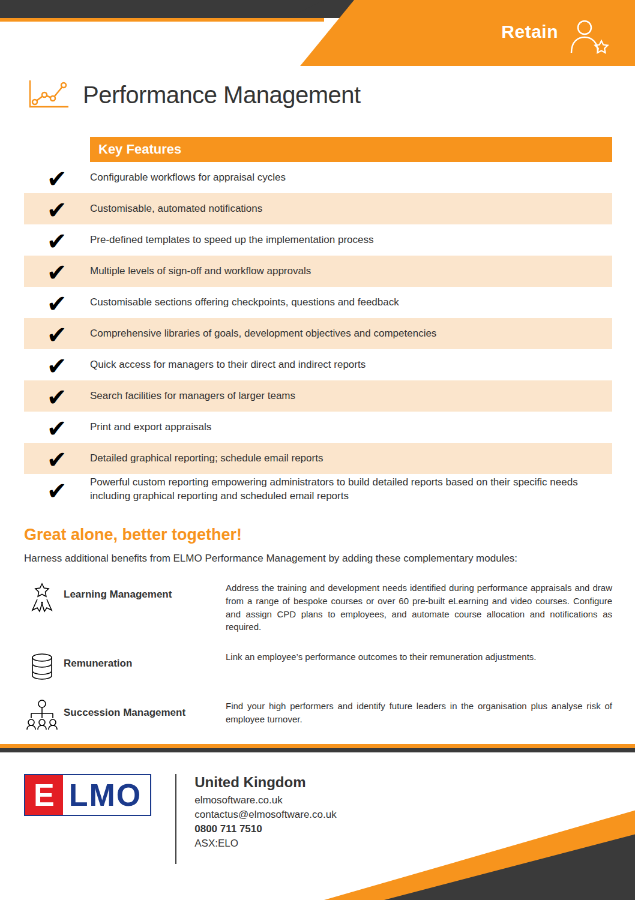Retain
Performance Management
Key Features
✔
Configurable workflows for appraisal cycles
✔
Customisable, automated notifications
✔
Pre-defined templates to speed up the implementation process
✔
Multiple levels of sign-off and workflow approvals
✔
Customisable sections offering checkpoints, questions and feedback
✔
Comprehensive libraries of goals, development objectives and competencies
✔
Quick access for managers to their direct and indirect reports
✔
Search facilities for managers of larger teams
✔
Print and export appraisals
✔
Detailed graphical reporting; schedule email reports
✔
Powerful custom reporting empowering administrators to build detailed reports based on their specific needs including graphical reporting and scheduled email reports
Great alone, better together!
Harness additional benefits from ELMO Performance Management by adding these complementary modules:
Learning Management
Address the training and development needs identified during performance appraisals and draw from a range of bespoke courses or over 60 pre-built eLearning and video courses. Configure and assign CPD plans to employees, and automate course allocation and notifications as required.
Remuneration
Link an employee’s performance outcomes to their remuneration adjustments.
Succession Management
Find your high performers and identify future leaders in the organisation plus analyse risk of employee turnover.
E
LMO
United Kingdom
elmosoftware.co.uk
contactus@elmosoftware.co.uk
0800 711 7510
ASX:ELO